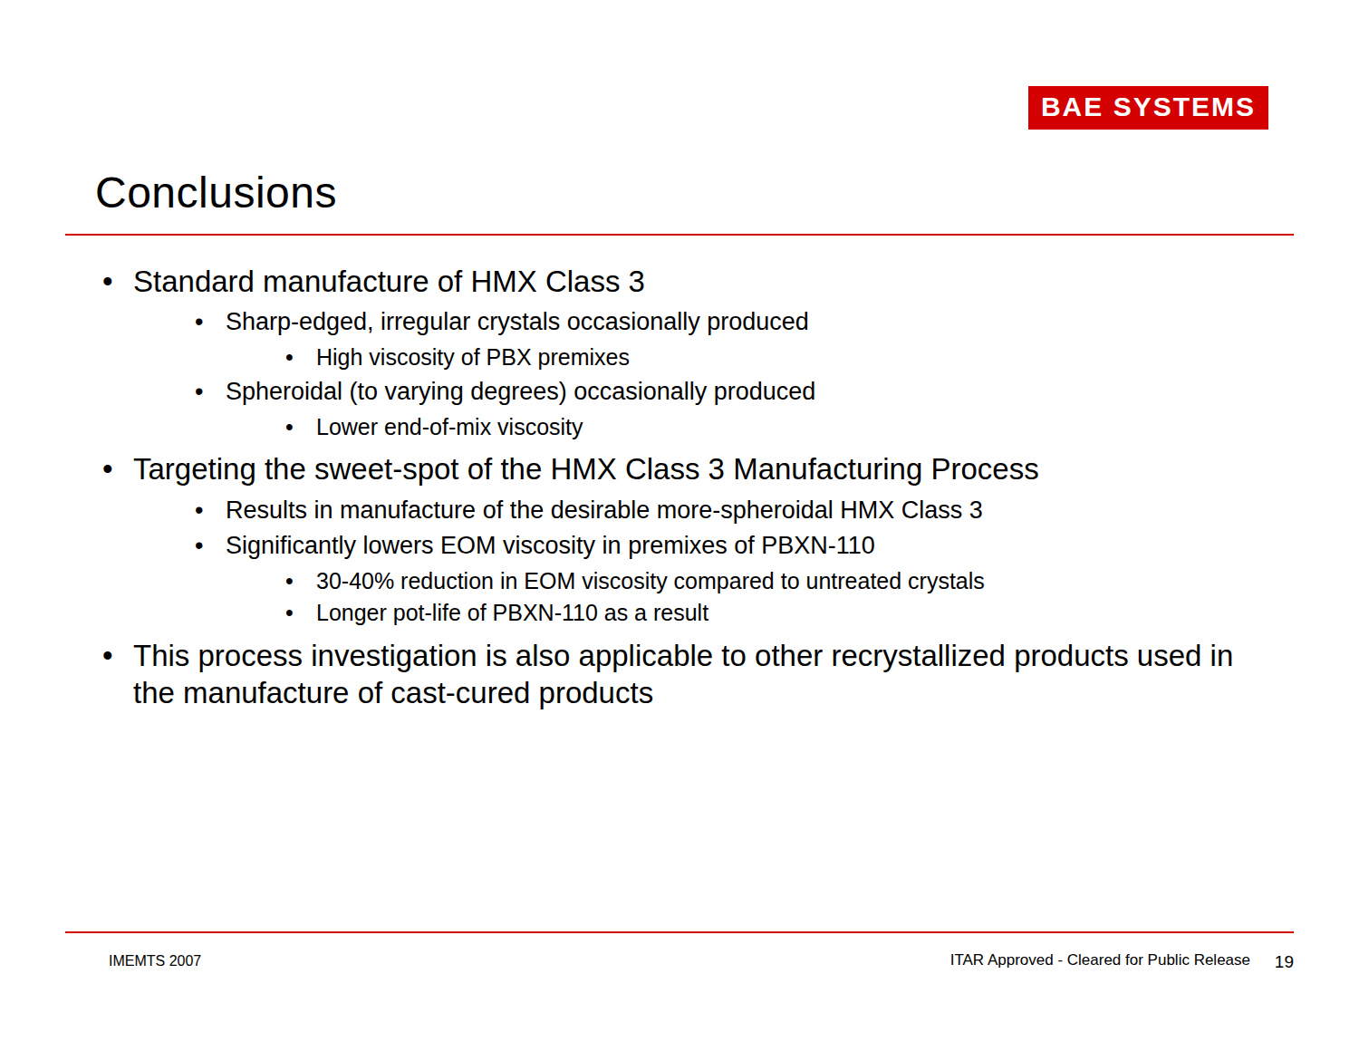BAE SYSTEMS
Conclusions
Standard manufacture of HMX Class 3
Sharp-edged, irregular crystals occasionally produced
High viscosity of PBX premixes
Spheroidal (to varying degrees) occasionally produced
Lower end-of-mix viscosity
Targeting the sweet-spot of the HMX Class 3 Manufacturing Process
Results in manufacture of the desirable more-spheroidal HMX Class 3
Significantly lowers EOM viscosity in premixes of PBXN-110
30-40% reduction in EOM viscosity compared to untreated crystals
Longer pot-life of PBXN-110 as a result
This process investigation is also applicable to other recrystallized products used in the manufacture of cast-cured products
IMEMTS 2007
ITAR Approved - Cleared for Public Release
19